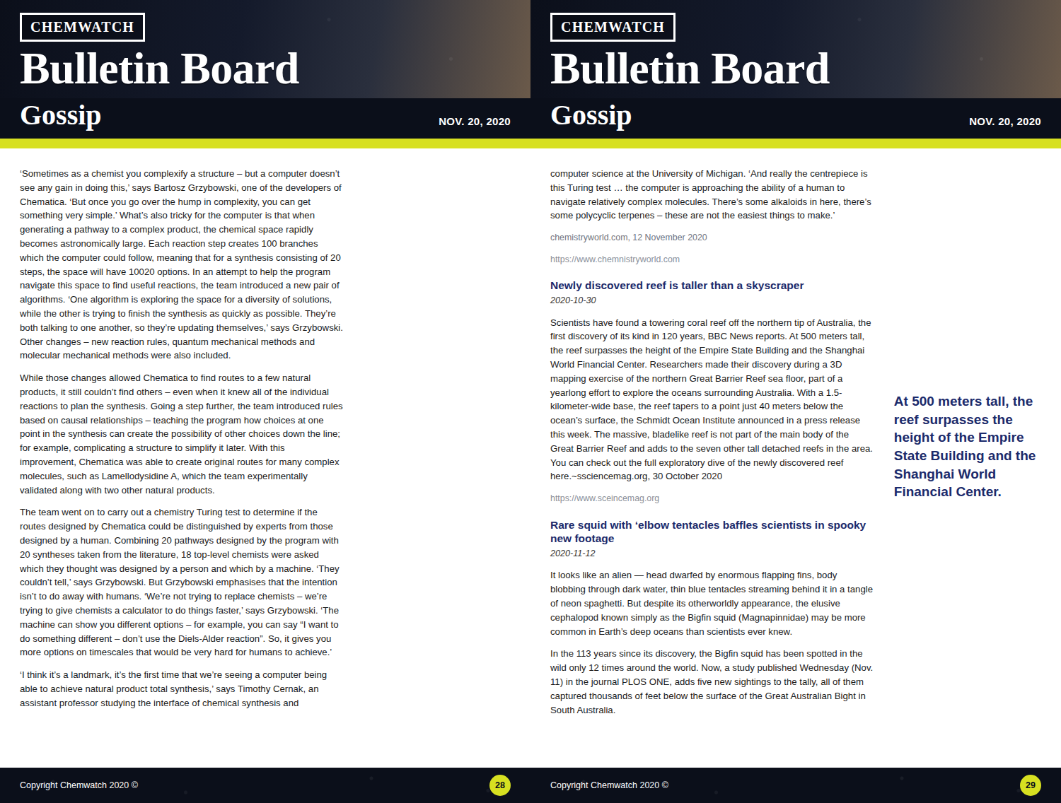CHEMWATCH
Bulletin Board
Gossip
NOV. 20, 2020
‘Sometimes as a chemist you complexify a structure – but a computer doesn’t see any gain in doing this,’ says Bartosz Grzybowski, one of the developers of Chematica. ‘But once you go over the hump in complexity, you can get something very simple.’ What’s also tricky for the computer is that when generating a pathway to a complex product, the chemical space rapidly becomes astronomically large. Each reaction step creates 100 branches which the computer could follow, meaning that for a synthesis consisting of 20 steps, the space will have 10020 options. In an attempt to help the program navigate this space to find useful reactions, the team introduced a new pair of algorithms. ‘One algorithm is exploring the space for a diversity of solutions, while the other is trying to finish the synthesis as quickly as possible. They’re both talking to one another, so they’re updating themselves,’ says Grzybowski. Other changes – new reaction rules, quantum mechanical methods and molecular mechanical methods were also included.
While those changes allowed Chematica to find routes to a few natural products, it still couldn’t find others – even when it knew all of the individual reactions to plan the synthesis. Going a step further, the team introduced rules based on causal relationships – teaching the program how choices at one point in the synthesis can create the possibility of other choices down the line; for example, complicating a structure to simplify it later. With this improvement, Chematica was able to create original routes for many complex molecules, such as Lamellodysidine A, which the team experimentally validated along with two other natural products.
The team went on to carry out a chemistry Turing test to determine if the routes designed by Chematica could be distinguished by experts from those designed by a human. Combining 20 pathways designed by the program with 20 syntheses taken from the literature, 18 top-level chemists were asked which they thought was designed by a person and which by a machine. ‘They couldn’t tell,’ says Grzybowski. But Grzybowski emphasises that the intention isn’t to do away with humans. ‘We’re not trying to replace chemists – we’re trying to give chemists a calculator to do things faster,’ says Grzybowski. ‘The machine can show you different options – for example, you can say “I want to do something different – don’t use the Diels-Alder reaction”. So, it gives you more options on timescales that would be very hard for humans to achieve.’
‘I think it’s a landmark, it’s the first time that we’re seeing a computer being able to achieve natural product total synthesis,’ says Timothy Cernak, an assistant professor studying the interface of chemical synthesis and
Copyright Chemwatch 2020 © 28
CHEMWATCH
Bulletin Board
Gossip
NOV. 20, 2020
computer science at the University of Michigan. ‘And really the centrepiece is this Turing test … the computer is approaching the ability of a human to navigate relatively complex molecules. There’s some alkaloids in here, there’s some polycyclic terpenes – these are not the easiest things to make.’
chemistryworld.com, 12 November 2020
https://www.chemnistryworld.com
Newly discovered reef is taller than a skyscraper
2020-10-30
Scientists have found a towering coral reef off the northern tip of Australia, the first discovery of its kind in 120 years, BBC News reports. At 500 meters tall, the reef surpasses the height of the Empire State Building and the Shanghai World Financial Center. Researchers made their discovery during a 3D mapping exercise of the northern Great Barrier Reef sea floor, part of a yearlong effort to explore the oceans surrounding Australia. With a 1.5-kilometer-wide base, the reef tapers to a point just 40 meters below the ocean’s surface, the Schmidt Ocean Institute announced in a press release this week. The massive, bladelike reef is not part of the main body of the Great Barrier Reef and adds to the seven other tall detached reefs in the area. You can check out the full exploratory dive of the newly discovered reef here.~ssciencemag.org, 30 October 2020
https://www.sceincemag.org
Rare squid with ‘elbow tentacles baffles scientists in spooky new footage
2020-11-12
It looks like an alien — head dwarfed by enormous flapping fins, body blobbing through dark water, thin blue tentacles streaming behind it in a tangle of neon spaghetti. But despite its otherworldly appearance, the elusive cephalopod known simply as the Bigfin squid (Magnapinnidae) may be more common in Earth’s deep oceans than scientists ever knew.
In the 113 years since its discovery, the Bigfin squid has been spotted in the wild only 12 times around the world. Now, a study published Wednesday (Nov. 11) in the journal PLOS ONE, adds five new sightings to the tally, all of them captured thousands of feet below the surface of the Great Australian Bight in South Australia.
At 500 meters tall, the reef surpasses the height of the Empire State Building and the Shanghai World Financial Center.
Copyright Chemwatch 2020 © 29